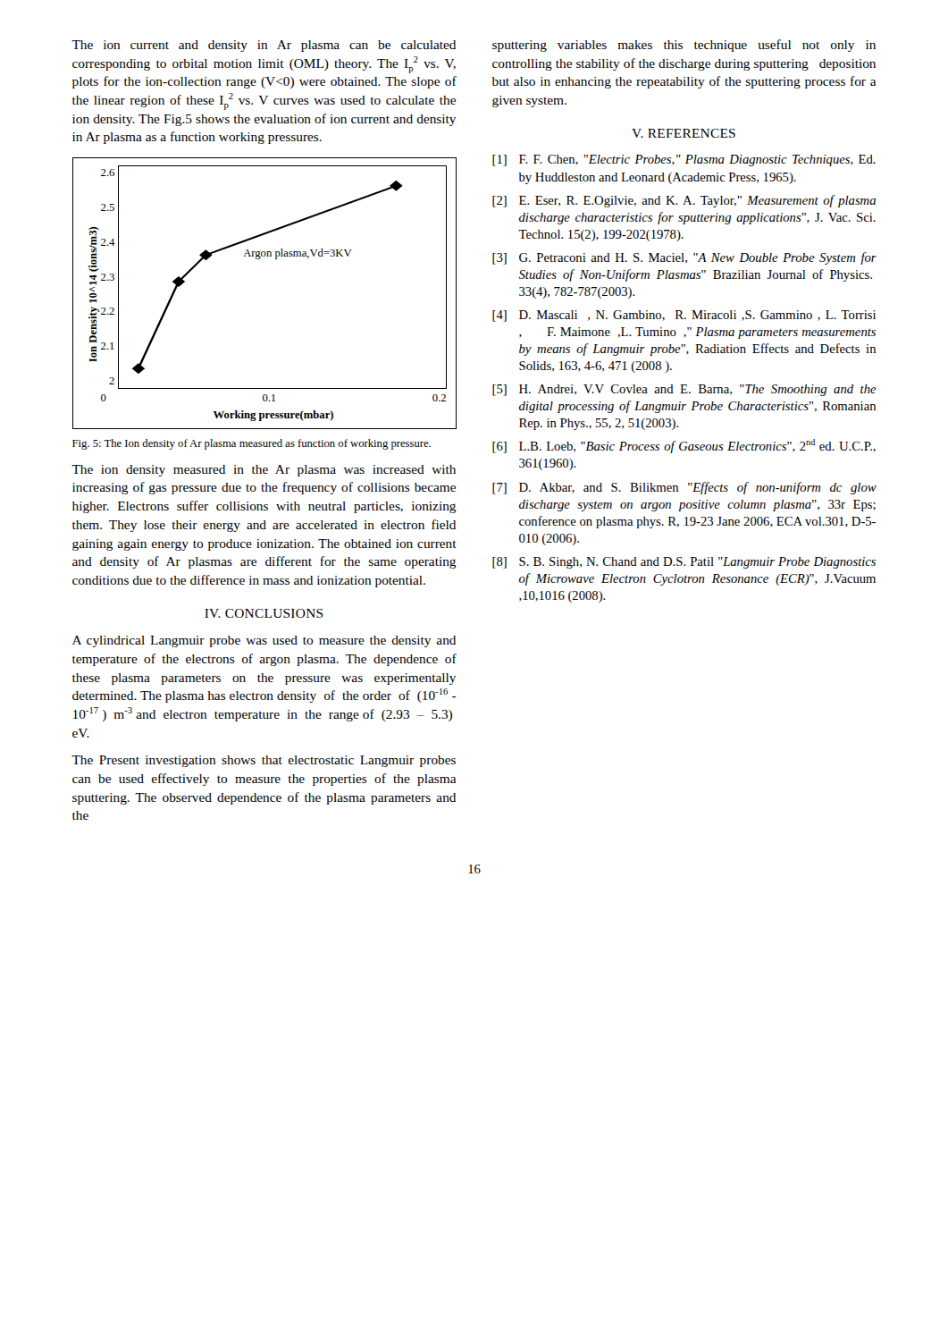The ion current and density in Ar plasma can be calculated corresponding to orbital motion limit (OML) theory. The Ip2 vs. V, plots for the ion-collection range (V<0) were obtained. The slope of the linear region of these Ip2 vs. V curves was used to calculate the ion density. The Fig.5 shows the evaluation of ion current and density in Ar plasma as a function working pressures.
Ion Density 10^14 (ions/m3)
2.6 2.5 2.4 2.3 2.2 2.1 2
Argon plasma,Vd=3KV
0 0.1 0.2
Working pressure(mbar)
Fig. 5: The Ion density of Ar plasma measured as function of working pressure.
The ion density measured in the Ar plasma was increased with increasing of gas pressure due to the frequency of collisions became higher. Electrons suffer collisions with neutral particles, ionizing them. They lose their energy and are accelerated in electron field gaining again energy to produce ionization. The obtained ion current and density of Ar plasmas are different for the same operating conditions due to the difference in mass and ionization potential.
IV. CONCLUSIONS
A cylindrical Langmuir probe was used to measure the density and temperature of the electrons of argon plasma. The dependence of these plasma parameters on the pressure was experimentally determined. The plasma has electron density of the order of (10-16 - 10-17 ) m-3 and electron temperature in the range of (2.93 – 5.3) eV.
The Present investigation shows that electrostatic Langmuir probes can be used effectively to measure the properties of the plasma sputtering. The observed dependence of the plasma parameters and the
sputtering variables makes this technique useful not only in controlling the stability of the discharge during sputtering deposition but also in enhancing the repeatability of the sputtering process for a given system.
V. REFERENCES
F. F. Chen, "Electric Probes," Plasma Diagnostic Techniques, Ed. by Huddleston and Leonard (Academic Press, 1965).
E. Eser, R. E.Ogilvie, and K. A. Taylor," Measurement of plasma discharge characteristics for sputtering applications", J. Vac. Sci. Technol. 15(2), 199-202(1978).
G. Petraconi and H. S. Maciel, "A New Double Probe System for Studies of Non-Uniform Plasmas" Brazilian Journal of Physics. 33(4), 782-787(2003).
D. Mascali , N. Gambino, R. Miracoli ,S. Gammino , L. Torrisi , F. Maimone ,L. Tumino ," Plasma parameters measurements by means of Langmuir probe", Radiation Effects and Defects in Solids, 163, 4-6, 471 (2008 ).
H. Andrei, V.V Covlea and E. Barna, "The Smoothing and the digital processing of Langmuir Probe Characteristics", Romanian Rep. in Phys., 55, 2, 51(2003).
L.B. Loeb, "Basic Process of Gaseous Electronics", 2nd ed. U.C.P., 361(1960).
D. Akbar, and S. Bilikmen "Effects of non-uniform dc glow discharge system on argon positive column plasma", 33r Eps; conference on plasma phys. R, 19-23 Jane 2006, ECA vol.301, D-5-010 (2006).
S. B. Singh, N. Chand and D.S. Patil "Langmuir Probe Diagnostics of Microwave Electron Cyclotron Resonance (ECR)", J.Vacuum ,10,1016 (2008).
16